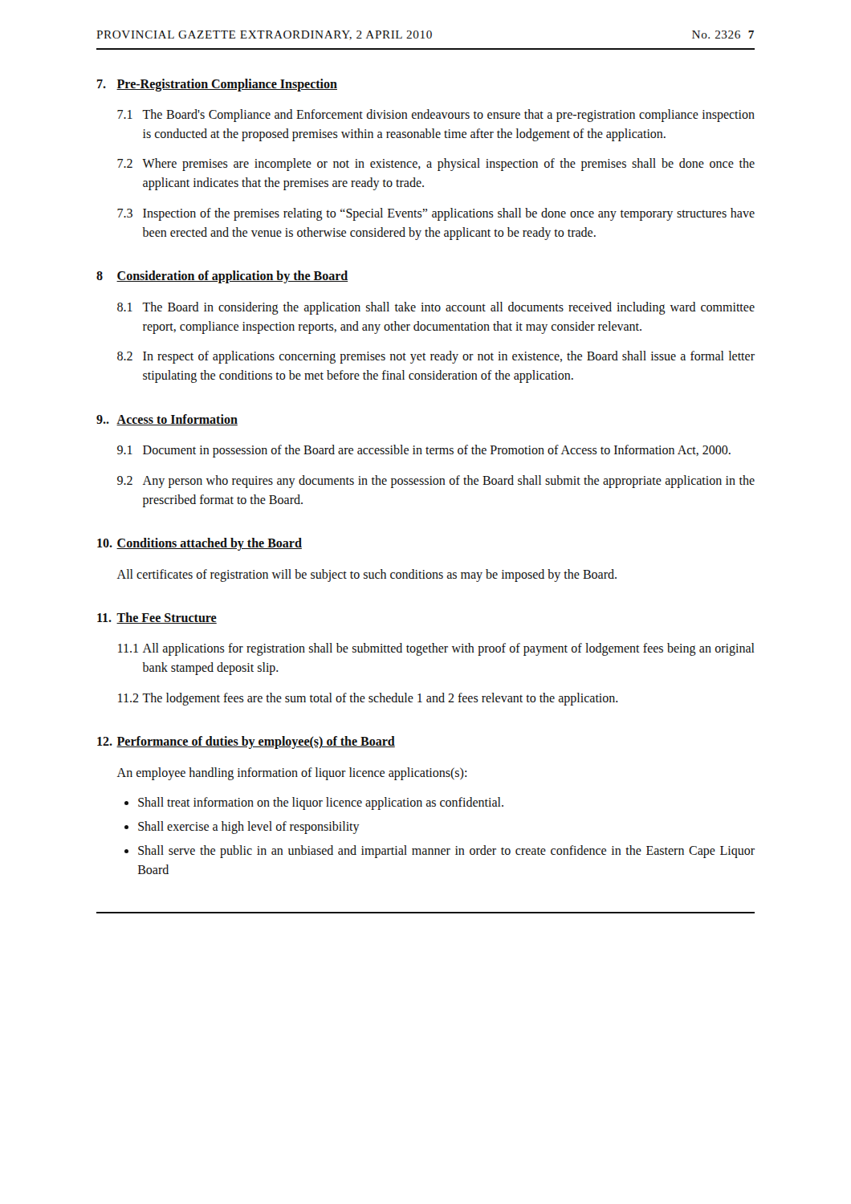Provincial Gazette Extraordinary, 2 April 2010 No. 2326 7
7. Pre-Registration Compliance Inspection
7.1 The Board's Compliance and Enforcement division endeavours to ensure that a pre-registration compliance inspection is conducted at the proposed premises within a reasonable time after the lodgement of the application.
7.2 Where premises are incomplete or not in existence, a physical inspection of the premises shall be done once the applicant indicates that the premises are ready to trade.
7.3 Inspection of the premises relating to “Special Events” applications shall be done once any temporary structures have been erected and the venue is otherwise considered by the applicant to be ready to trade.
8 Consideration of application by the Board
8.1 The Board in considering the application shall take into account all documents received including ward committee report, compliance inspection reports, and any other documentation that it may consider relevant.
8.2 In respect of applications concerning premises not yet ready or not in existence, the Board shall issue a formal letter stipulating the conditions to be met before the final consideration of the application.
9.. Access to Information
9.1 Document in possession of the Board are accessible in terms of the Promotion of Access to Information Act, 2000.
9.2 Any person who requires any documents in the possession of the Board shall submit the appropriate application in the prescribed format to the Board.
10. Conditions attached by the Board
All certificates of registration will be subject to such conditions as may be imposed by the Board.
11. The Fee Structure
11.1 All applications for registration shall be submitted together with proof of payment of lodgement fees being an original bank stamped deposit slip.
11.2 The lodgement fees are the sum total of the schedule 1 and 2 fees relevant to the application.
12. Performance of duties by employee(s) of the Board
An employee handling information of liquor licence applications(s):
Shall treat information on the liquor licence application as confidential.
Shall exercise a high level of responsibility
Shall serve the public in an unbiased and impartial manner in order to create confidence in the Eastern Cape Liquor Board